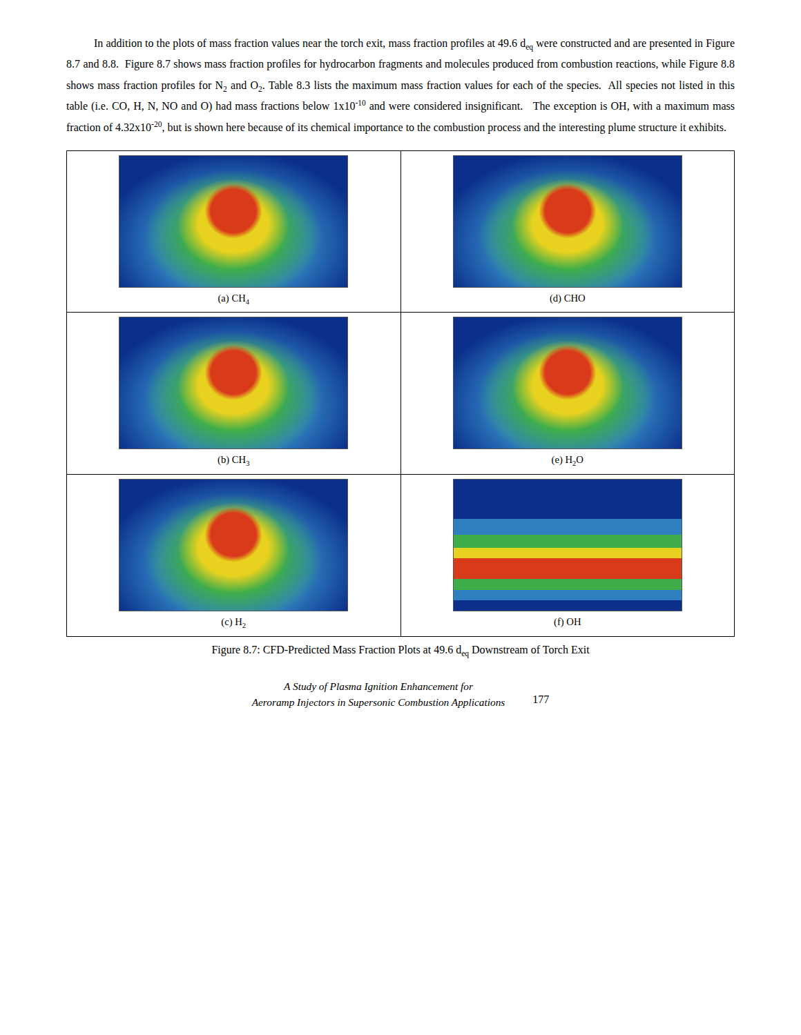In addition to the plots of mass fraction values near the torch exit, mass fraction profiles at 49.6 deq were constructed and are presented in Figure 8.7 and 8.8. Figure 8.7 shows mass fraction profiles for hydrocarbon fragments and molecules produced from combustion reactions, while Figure 8.8 shows mass fraction profiles for N2 and O2. Table 8.3 lists the maximum mass fraction values for each of the species. All species not listed in this table (i.e. CO, H, N, NO and O) had mass fractions below 1x10-10 and were considered insignificant. The exception is OH, with a maximum mass fraction of 4.32x10-20, but is shown here because of its chemical importance to the combustion process and the interesting plume structure it exhibits.
| (a) CH 4 | (d) CHO |
| (b) CH 3 | (e) H 2 O |
| (c) H 2 | (f) OH |
Figure 8.7: CFD-Predicted Mass Fraction Plots at 49.6 deq Downstream of Torch Exit
A Study of Plasma Ignition Enhancement for
Aeroramp Injectors in Supersonic Combustion Applications
177